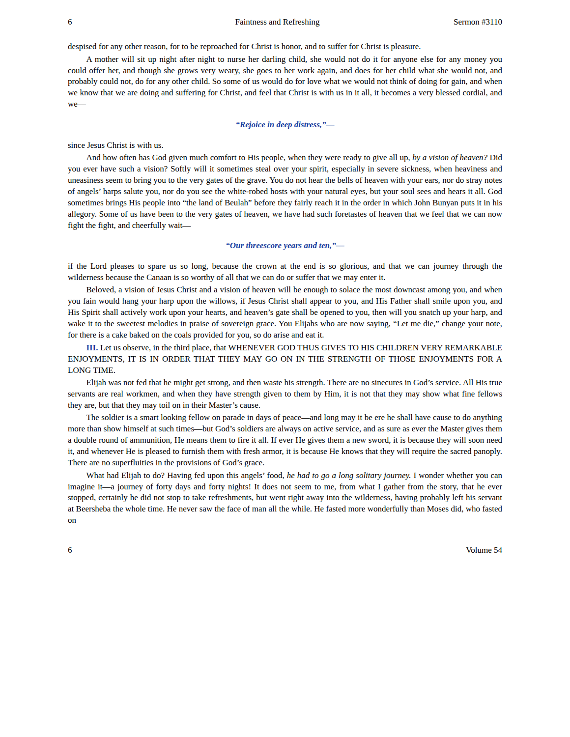6
Faintness and Refreshing
Sermon #3110
despised for any other reason, for to be reproached for Christ is honor, and to suffer for Christ is pleasure.
A mother will sit up night after night to nurse her darling child, she would not do it for anyone else for any money you could offer her, and though she grows very weary, she goes to her work again, and does for her child what she would not, and probably could not, do for any other child. So some of us would do for love what we would not think of doing for gain, and when we know that we are doing and suffering for Christ, and feel that Christ is with us in it all, it becomes a very blessed cordial, and we—
“Rejoice in deep distress,”—
since Jesus Christ is with us.
And how often has God given much comfort to His people, when they were ready to give all up, by a vision of heaven? Did you ever have such a vision? Softly will it sometimes steal over your spirit, especially in severe sickness, when heaviness and uneasiness seem to bring you to the very gates of the grave. You do not hear the bells of heaven with your ears, nor do stray notes of angels’ harps salute you, nor do you see the white-robed hosts with your natural eyes, but your soul sees and hears it all. God sometimes brings His people into “the land of Beulah” before they fairly reach it in the order in which John Bunyan puts it in his allegory. Some of us have been to the very gates of heaven, we have had such foretastes of heaven that we feel that we can now fight the fight, and cheerfully wait—
“Our threescore years and ten,”—
if the Lord pleases to spare us so long, because the crown at the end is so glorious, and that we can journey through the wilderness because the Canaan is so worthy of all that we can do or suffer that we may enter it.
Beloved, a vision of Jesus Christ and a vision of heaven will be enough to solace the most downcast among you, and when you fain would hang your harp upon the willows, if Jesus Christ shall appear to you, and His Father shall smile upon you, and His Spirit shall actively work upon your hearts, and heaven’s gate shall be opened to you, then will you snatch up your harp, and wake it to the sweetest melodies in praise of sovereign grace. You Elijahs who are now saying, “Let me die,” change your note, for there is a cake baked on the coals provided for you, so do arise and eat it.
III. Let us observe, in the third place, that WHENEVER GOD THUS GIVES TO HIS CHILDREN VERY REMARKABLE ENJOYMENTS, IT IS IN ORDER THAT THEY MAY GO ON IN THE STRENGTH OF THOSE ENJOYMENTS FOR A LONG TIME.
Elijah was not fed that he might get strong, and then waste his strength. There are no sinecures in God’s service. All His true servants are real workmen, and when they have strength given to them by Him, it is not that they may show what fine fellows they are, but that they may toil on in their Master’s cause.
The soldier is a smart looking fellow on parade in days of peace—and long may it be ere he shall have cause to do anything more than show himself at such times—but God’s soldiers are always on active service, and as sure as ever the Master gives them a double round of ammunition, He means them to fire it all. If ever He gives them a new sword, it is because they will soon need it, and whenever He is pleased to furnish them with fresh armor, it is because He knows that they will require the sacred panoply. There are no superfluities in the provisions of God’s grace.
What had Elijah to do? Having fed upon this angels’ food, he had to go a long solitary journey. I wonder whether you can imagine it—a journey of forty days and forty nights! It does not seem to me, from what I gather from the story, that he ever stopped, certainly he did not stop to take refreshments, but went right away into the wilderness, having probably left his servant at Beersheba the whole time. He never saw the face of man all the while. He fasted more wonderfully than Moses did, who fasted on
6
Volume 54